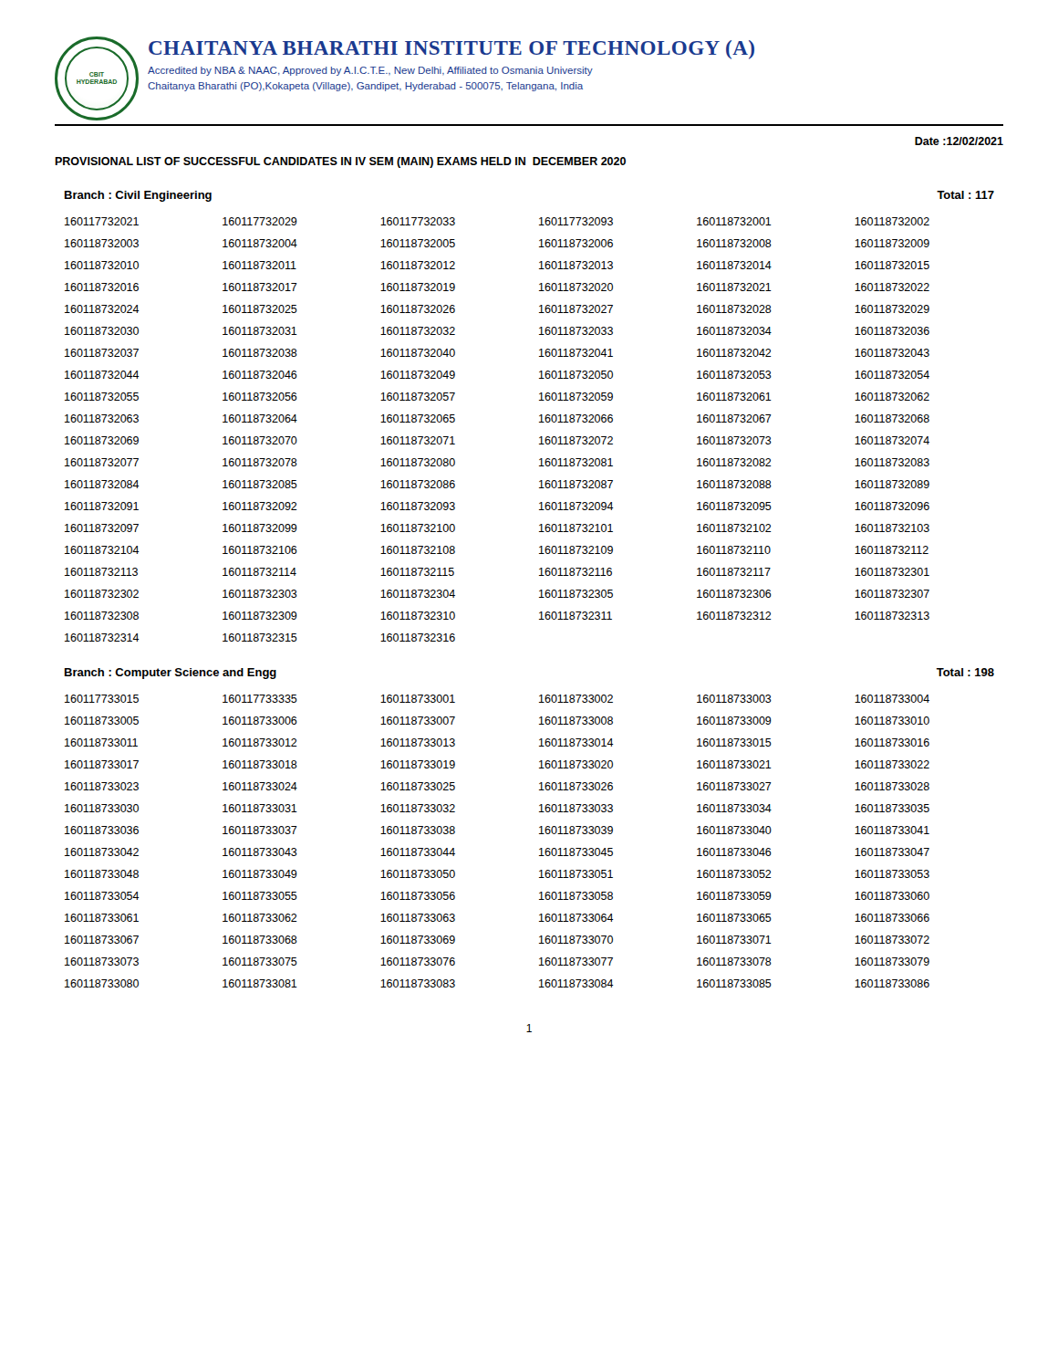CBIT
HYDERABAD
™
CHAITANYA BHARATHI INSTITUTE OF TECHNOLOGY (A)
Accredited by NBA & NAAC, Approved by A.I.C.T.E., New Delhi, Affiliated to Osmania University
Chaitanya Bharathi (PO),Kokapeta (Village), Gandipet, Hyderabad - 500075, Telangana, India
Date :12/02/2021
PROVISIONAL LIST OF SUCCESSFUL CANDIDATES IN IV SEM (MAIN) EXAMS HELD IN DECEMBER 2020
Branch : Civil Engineering Total : 117
| 160117732021 | 160117732029 | 160117732033 | 160117732093 | 160118732001 | 160118732002 |
| 160118732003 | 160118732004 | 160118732005 | 160118732006 | 160118732008 | 160118732009 |
| 160118732010 | 160118732011 | 160118732012 | 160118732013 | 160118732014 | 160118732015 |
| 160118732016 | 160118732017 | 160118732019 | 160118732020 | 160118732021 | 160118732022 |
| 160118732024 | 160118732025 | 160118732026 | 160118732027 | 160118732028 | 160118732029 |
| 160118732030 | 160118732031 | 160118732032 | 160118732033 | 160118732034 | 160118732036 |
| 160118732037 | 160118732038 | 160118732040 | 160118732041 | 160118732042 | 160118732043 |
| 160118732044 | 160118732046 | 160118732049 | 160118732050 | 160118732053 | 160118732054 |
| 160118732055 | 160118732056 | 160118732057 | 160118732059 | 160118732061 | 160118732062 |
| 160118732063 | 160118732064 | 160118732065 | 160118732066 | 160118732067 | 160118732068 |
| 160118732069 | 160118732070 | 160118732071 | 160118732072 | 160118732073 | 160118732074 |
| 160118732077 | 160118732078 | 160118732080 | 160118732081 | 160118732082 | 160118732083 |
| 160118732084 | 160118732085 | 160118732086 | 160118732087 | 160118732088 | 160118732089 |
| 160118732091 | 160118732092 | 160118732093 | 160118732094 | 160118732095 | 160118732096 |
| 160118732097 | 160118732099 | 160118732100 | 160118732101 | 160118732102 | 160118732103 |
| 160118732104 | 160118732106 | 160118732108 | 160118732109 | 160118732110 | 160118732112 |
| 160118732113 | 160118732114 | 160118732115 | 160118732116 | 160118732117 | 160118732301 |
| 160118732302 | 160118732303 | 160118732304 | 160118732305 | 160118732306 | 160118732307 |
| 160118732308 | 160118732309 | 160118732310 | 160118732311 | 160118732312 | 160118732313 |
| 160118732314 | 160118732315 | 160118732316 | | | |
Branch : Computer Science and Engg Total : 198
| 160117733015 | 160117733335 | 160118733001 | 160118733002 | 160118733003 | 160118733004 |
| 160118733005 | 160118733006 | 160118733007 | 160118733008 | 160118733009 | 160118733010 |
| 160118733011 | 160118733012 | 160118733013 | 160118733014 | 160118733015 | 160118733016 |
| 160118733017 | 160118733018 | 160118733019 | 160118733020 | 160118733021 | 160118733022 |
| 160118733023 | 160118733024 | 160118733025 | 160118733026 | 160118733027 | 160118733028 |
| 160118733030 | 160118733031 | 160118733032 | 160118733033 | 160118733034 | 160118733035 |
| 160118733036 | 160118733037 | 160118733038 | 160118733039 | 160118733040 | 160118733041 |
| 160118733042 | 160118733043 | 160118733044 | 160118733045 | 160118733046 | 160118733047 |
| 160118733048 | 160118733049 | 160118733050 | 160118733051 | 160118733052 | 160118733053 |
| 160118733054 | 160118733055 | 160118733056 | 160118733058 | 160118733059 | 160118733060 |
| 160118733061 | 160118733062 | 160118733063 | 160118733064 | 160118733065 | 160118733066 |
| 160118733067 | 160118733068 | 160118733069 | 160118733070 | 160118733071 | 160118733072 |
| 160118733073 | 160118733075 | 160118733076 | 160118733077 | 160118733078 | 160118733079 |
| 160118733080 | 160118733081 | 160118733083 | 160118733084 | 160118733085 | 160118733086 |
1